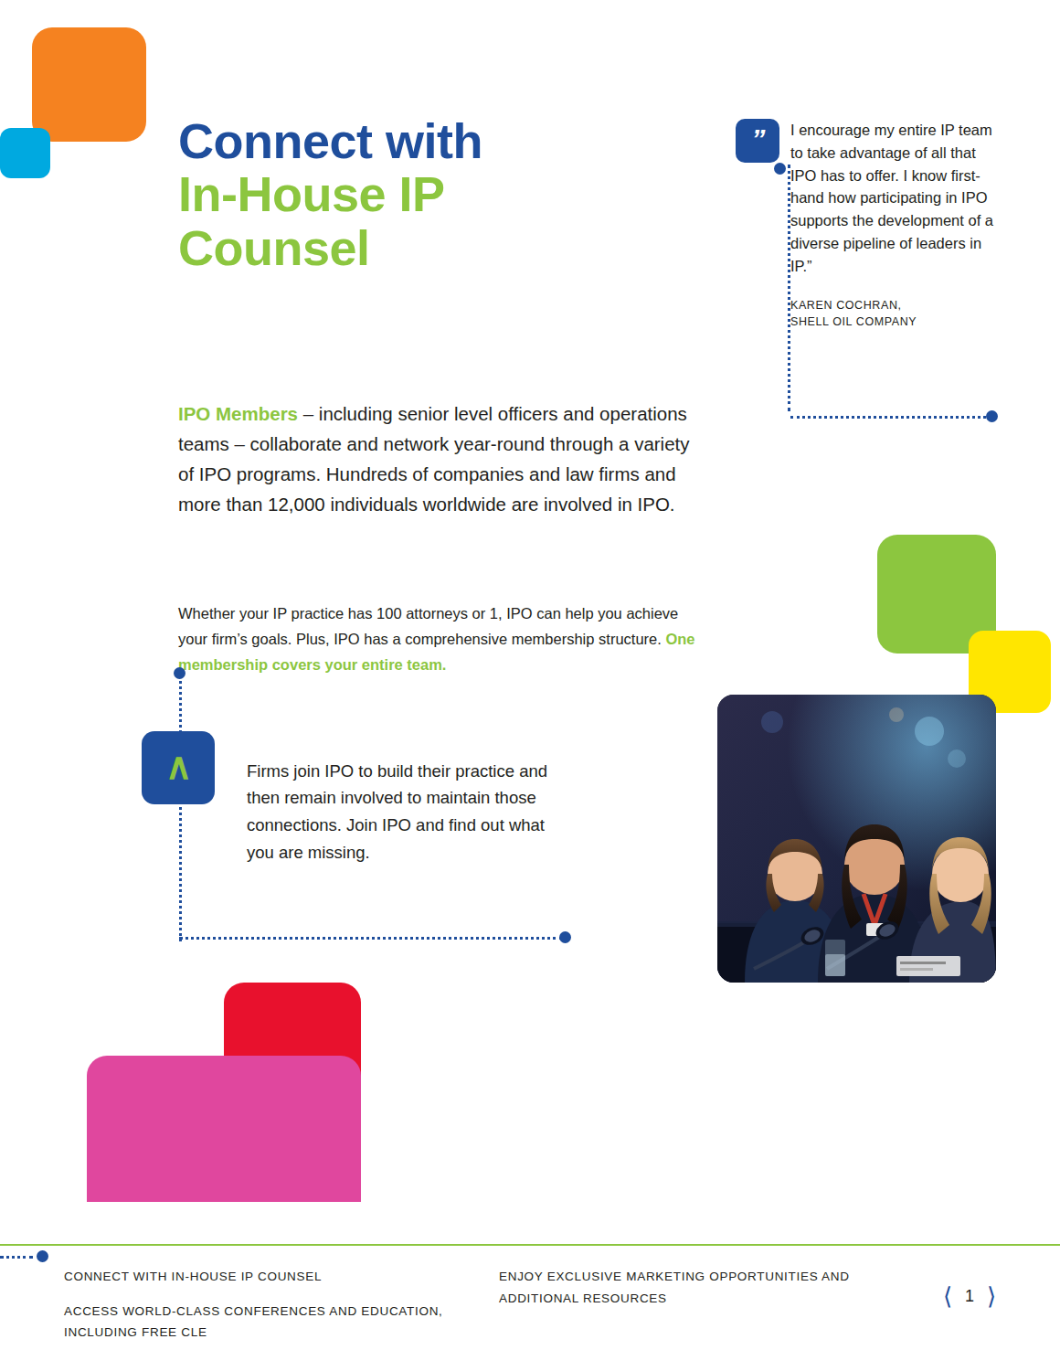Connect with In-House IP
Counsel
”
I encourage my entire IP team to take advantage of all that IPO has to offer. I know first-hand how participating in IPO supports the development of a diverse pipeline of leaders in IP.”
Karen Cochran,
Shell Oil Company
IPO Members – including senior level officers and operations teams – collaborate and network year-round through a variety of IPO programs. Hundreds of companies and law firms and more than 12,000 individuals worldwide are involved in IPO.
Whether your IP practice has 100 attorneys or 1, IPO can help you achieve your firm’s goals. Plus, IPO has a comprehensive membership structure. One membership covers your entire team.
∧
Firms join IPO to build their practice and then remain involved to maintain those connections. Join IPO and find out what you are missing.
Connect with In-House IP Counsel
Access World-Class Conferences and Education, Including Free CLE
Enjoy Exclusive Marketing Opportunities and Additional Resources
⟨ 1 ⟩